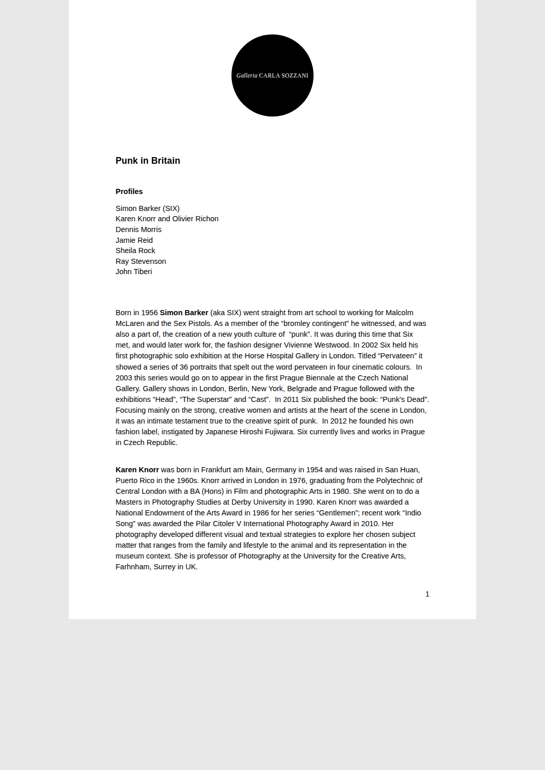Galleria CARLA SOZZANI
Punk in Britain
Profiles
Simon Barker (SIX)
Karen Knorr and Olivier Richon
Dennis Morris
Jamie Reid
Sheila Rock
Ray Stevenson
John Tiberi
Born in 1956 Simon Barker (aka SIX) went straight from art school to working for Malcolm McLaren and the Sex Pistols. As a member of the “bromley contingent” he witnessed, and was also a part of, the creation of a new youth culture of “punk”. It was during this time that Six met, and would later work for, the fashion designer Vivienne Westwood. In 2002 Six held his first photographic solo exhibition at the Horse Hospital Gallery in London. Titled “Pervateen” it showed a series of 36 portraits that spelt out the word pervateen in four cinematic colours. In 2003 this series would go on to appear in the first Prague Biennale at the Czech National Gallery. Gallery shows in London, Berlin, New York, Belgrade and Prague followed with the exhibitions “Head”, “The Superstar” and “Cast”. In 2011 Six published the book: “Punk's Dead”. Focusing mainly on the strong, creative women and artists at the heart of the scene in London, it was an intimate testament true to the creative spirit of punk. In 2012 he founded his own fashion label, instigated by Japanese Hiroshi Fujiwara. Six currently lives and works in Prague in Czech Republic.
Karen Knorr was born in Frankfurt am Main, Germany in 1954 and was raised in San Huan, Puerto Rico in the 1960s. Knorr arrived in London in 1976, graduating from the Polytechnic of Central London with a BA (Hons) in Film and photographic Arts in 1980. She went on to do a Masters in Photography Studies at Derby University in 1990. Karen Knorr was awarded a National Endowment of the Arts Award in 1986 for her series “Gentlemen”; recent work “Indio Song” was awarded the Pilar Citoler V International Photography Award in 2010. Her photography developed different visual and textual strategies to explore her chosen subject matter that ranges from the family and lifestyle to the animal and its representation in the museum context. She is professor of Photography at the University for the Creative Arts, Farhnham, Surrey in UK.
1